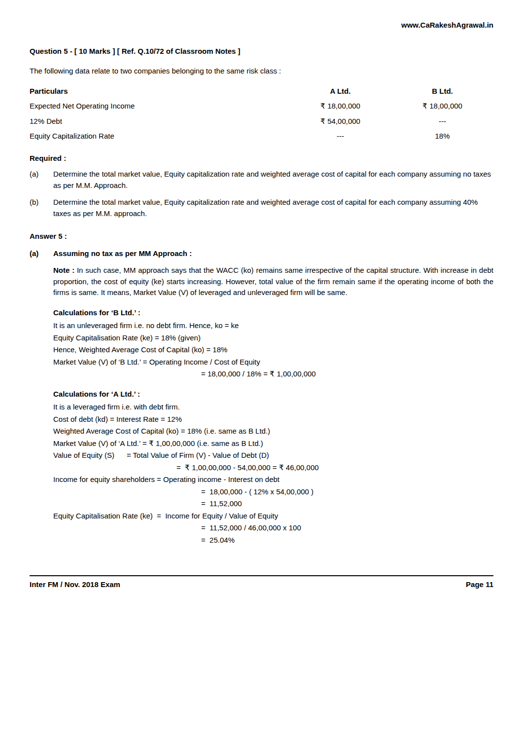www.CaRakeshAgrawal.in
Question 5 - [ 10 Marks ] [ Ref. Q.10/72 of Classroom Notes ]
The following data relate to two companies belonging to the same risk class :
| Particulars | A Ltd. | B Ltd. |
| --- | --- | --- |
| Expected Net Operating Income | ₹ 18,00,000 | ₹ 18,00,000 |
| 12% Debt | ₹ 54,00,000 | --- |
| Equity Capitalization Rate | --- | 18% |
Required :
(a) Determine the total market value, Equity capitalization rate and weighted average cost of capital for each company assuming no taxes as per M.M. Approach.
(b) Determine the total market value, Equity capitalization rate and weighted average cost of capital for each company assuming 40% taxes as per M.M. approach.
Answer 5 :
(a) Assuming no tax as per MM Approach :
Note : In such case, MM approach says that the WACC (ko) remains same irrespective of the capital structure. With increase in debt proportion, the cost of equity (ke) starts increasing. However, total value of the firm remain same if the operating income of both the firms is same. It means, Market Value (V) of leveraged and unleveraged firm will be same.
Calculations for ‘B Ltd.’ :
It is an unleveraged firm i.e. no debt firm. Hence, ko = ke
Equity Capitalisation Rate (ke) = 18% (given)
Hence, Weighted Average Cost of Capital (ko) = 18%
Market Value (V) of ‘B Ltd.’ = Operating Income / Cost of Equity
= 18,00,000 / 18% = ₹ 1,00,00,000
Calculations for ‘A Ltd.’ :
It is a leveraged firm i.e. with debt firm.
Cost of debt (kd) = Interest Rate = 12%
Weighted Average Cost of Capital (ko) = 18% (i.e. same as B Ltd.)
Market Value (V) of ‘A Ltd.’ = ₹ 1,00,00,000 (i.e. same as B Ltd.)
Value of Equity (S) = Total Value of Firm (V) - Value of Debt (D)
= ₹ 1,00,00,000 - 54,00,000 = ₹ 46,00,000
Income for equity shareholders = Operating income - Interest on debt
= 18,00,000 - ( 12% x 54,00,000 )
= 11,52,000
Equity Capitalisation Rate (ke) = Income for Equity / Value of Equity
= 11,52,000 / 46,00,000 x 100
= 25.04%
Inter FM / Nov. 2018 Exam Page 11